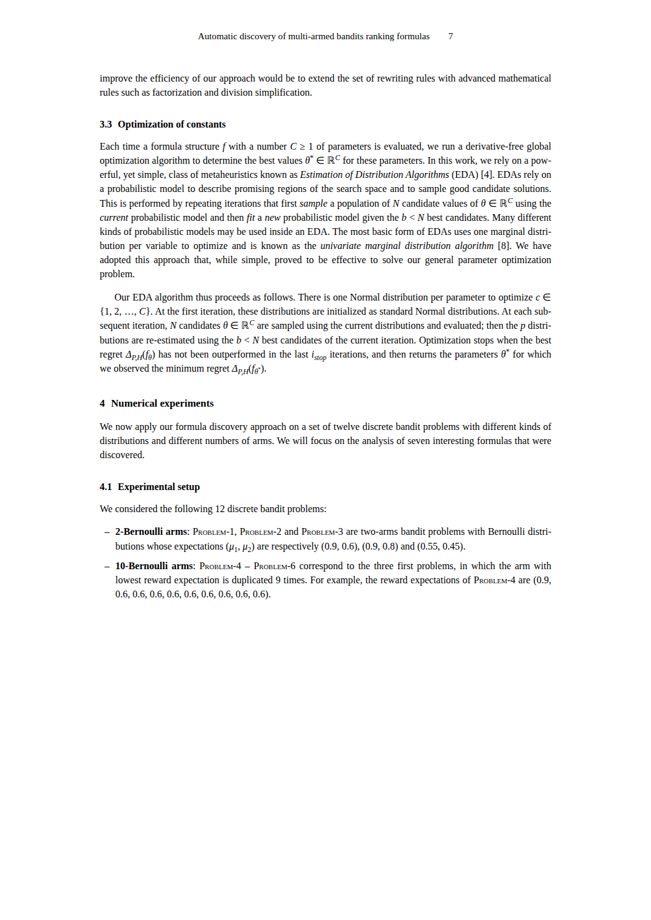Automatic discovery of multi-armed bandits ranking formulas 7
improve the efficiency of our approach would be to extend the set of rewriting rules with advanced mathematical rules such as factorization and division simplification.
3.3 Optimization of constants
Each time a formula structure f with a number C ≥ 1 of parameters is evaluated, we run a derivative-free global optimization algorithm to determine the best values θ* ∈ ℝC for these parameters. In this work, we rely on a powerful, yet simple, class of metaheuristics known as Estimation of Distribution Algorithms (EDA) [4]. EDAs rely on a probabilistic model to describe promising regions of the search space and to sample good candidate solutions. This is performed by repeating iterations that first sample a population of N candidate values of θ ∈ ℝC using the current probabilistic model and then fit a new probabilistic model given the b < N best candidates. Many different kinds of probabilistic models may be used inside an EDA. The most basic form of EDAs uses one marginal distribution per variable to optimize and is known as the univariate marginal distribution algorithm [8]. We have adopted this approach that, while simple, proved to be effective to solve our general parameter optimization problem.
Our EDA algorithm thus proceeds as follows. There is one Normal distribution per parameter to optimize c ∈ {1, 2, …, C}. At the first iteration, these distributions are initialized as standard Normal distributions. At each subsequent iteration, N candidates θ ∈ ℝC are sampled using the current distributions and evaluated; then the p distributions are re-estimated using the b < N best candidates of the current iteration. Optimization stops when the best regret ΔP,H(fθ) has not been outperformed in the last istop iterations, and then returns the parameters θ* for which we observed the minimum regret ΔP,H(fθ*).
4 Numerical experiments
We now apply our formula discovery approach on a set of twelve discrete bandit problems with different kinds of distributions and different numbers of arms. We will focus on the analysis of seven interesting formulas that were discovered.
4.1 Experimental setup
We considered the following 12 discrete bandit problems:
2-Bernoulli arms: Problem-1, Problem-2 and Problem-3 are two-arms bandit problems with Bernoulli distributions whose expectations (μ1, μ2) are respectively (0.9, 0.6), (0.9, 0.8) and (0.55, 0.45).
10-Bernoulli arms: Problem-4 – Problem-6 correspond to the three first problems, in which the arm with lowest reward expectation is duplicated 9 times. For example, the reward expectations of Problem-4 are (0.9, 0.6, 0.6, 0.6, 0.6, 0.6, 0.6, 0.6, 0.6, 0.6).